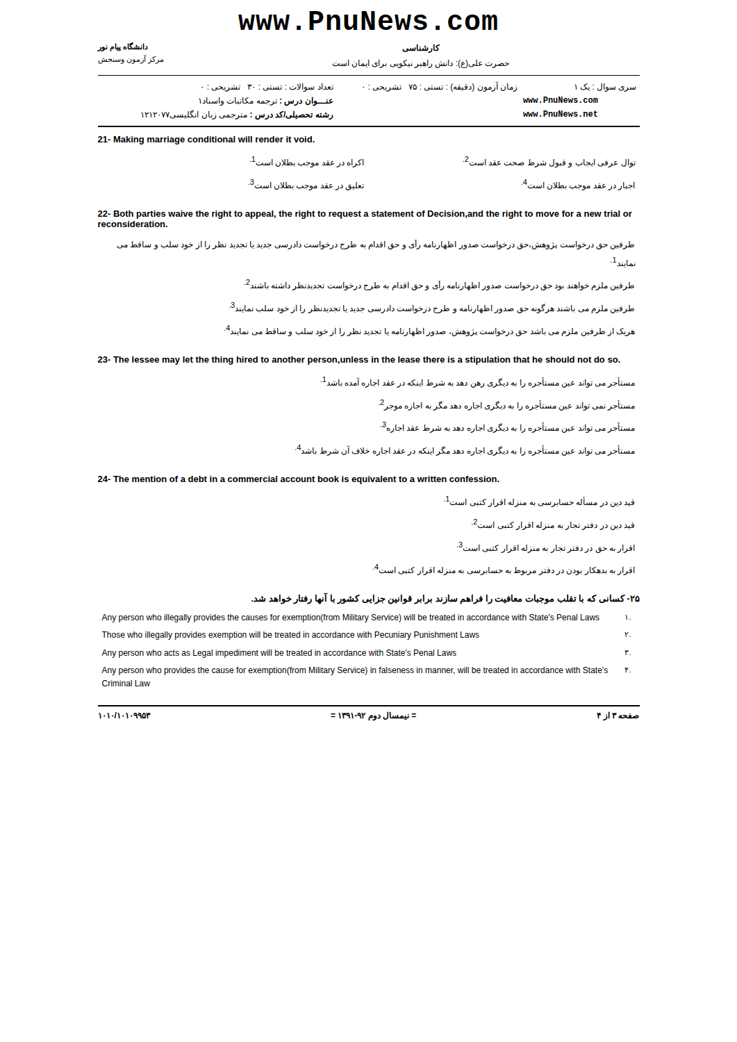www.PnuNews.com
کارشناسی
حضرت علی(ع): دانش راهبر نیکویی برای ایمان است
دانشگاه پیام نور
مرکز آزمون وسنجش
| سری سوال : یک ۱ | زمان آزمون (دقیقه) : تستی : ۷۵ تشریحی : ۰ | تعداد سوالات : تستی : ۳۰ تشریحی : ۰ |
| www.PnuNews.com | | عنـــوان درس : ترجمه مکاتبات واسناد۱ |
| www.PnuNews.net | | رشته تحصیلی/کد درس : مترجمی زبان انگلیسی۱۲۱۲۰۷۷ |
21- Making marriage conditional will render it void.
توال عرفی ایجاب و قبول شرط صحت عقد است2.
اکراه در عقد موجب بطلان است1.
اجبار در عقد موجب بطلان است4.
تعلیق در عقد موجب بطلان است3.
22- Both parties waive the right to appeal, the right to request a statement of Decision,and the right to move for a new trial or reconsideration.
طرفین حق درخواست پژوهش،حق درخواست صدور اظهارنامه رأی و حق اقدام به طرح درخواست دادرسی جدید یا تجدید نظر را از خود سلب و ساقط می نمایند1.
طرفین ملزم خواهند بود حق درخواست صدور اظهارنامه رأی و حق اقدام به طرح درخواست تجدیدنظر داشته باشند2.
طرفین ملزم می باشند هرگونه حق صدور اظهارنامه و طرح درخواست دادرسی جدید یا تجدیدنظر را از خود سلب نمایند3.
هریک از طرفین ملزم می باشد حق درخواست پژوهش، صدور اظهارنامه یا تجدید نظر را از خود سلب و ساقط می نمایند4.
23- The lessee may let the thing hired to another person,unless in the lease there is a stipulation that he should not do so.
مستأجر می تواند عین مستأجره را به دیگری رهن دهد به شرط اینکه در عقد اجاره آمده باشد1.
مستأجر نمی تواند عین مستأجره را به دیگری اجاره دهد مگر به اجازه موجر2.
مستأجر می تواند عین مستأجره را به دیگری اجاره دهد به شرط عقد اجاره3.
مستأجر می تواند عین مستأجره را به دیگری اجاره دهد مگر اینکه در عقد اجاره خلاف آن شرط باشد4.
24- The mention of a debt in a commercial account book is equivalent to a written confession.
قید دین در مسأله حسابرسی به منزله اقرار کتبی است1.
قید دین در دفتر تجار به منزله اقرار کتبی است2.
اقرار به حق در دفتر تجار به منزله اقرار کتبی است3.
اقرار به بدهکار بودن در دفتر مربوط به حسابرسی به منزله اقرار کتبی است4.
۲۵- کسانی که با تقلب موجبات معافیت را فراهم سازند برابر قوانین جزایی کشور با آنها رفتار خواهد شد.
۱. Any person who illegally provides the causes for exemption(from Military Service) will be treated in accordance with State's Penal Laws
۲. Those who illegally provides exemption will be treated in accordance with Pecuniary Punishment Laws
۳. Any person who acts as Legal impediment will be treated in accordance with State's Penal Laws
۴. Any person who provides the cause for exemption(from Military Service) in falseness in manner, will be treated in accordance with State's Criminal Law
صفحه ۳ از ۴
= نیمسال دوم ۹۲-۱۳۹۱ =
۱۰۱۰/۱۰۱۰۹۹۵۳